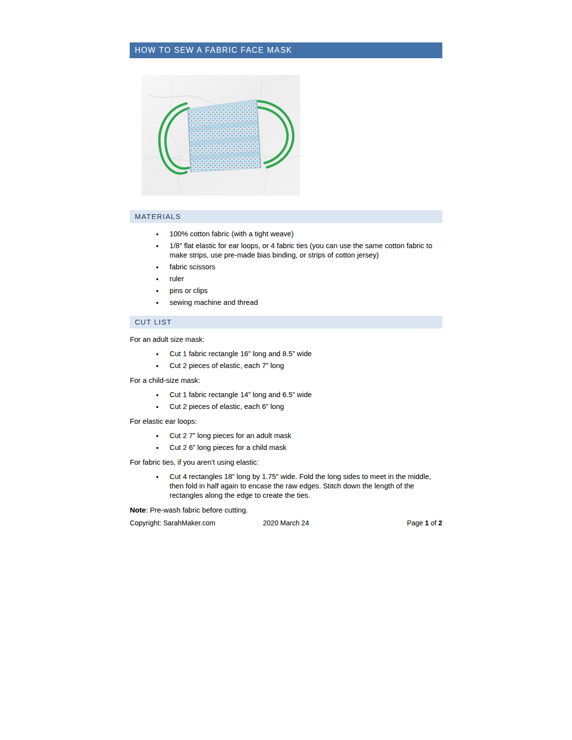How to Sew a Fabric Face Mask
Materials
100% cotton fabric (with a tight weave)
1/8” flat elastic for ear loops, or 4 fabric ties (you can use the same cotton fabric to make strips, use pre-made bias binding, or strips of cotton jersey)
fabric scissors
ruler
pins or clips
sewing machine and thread
Cut List
For an adult size mask:
Cut 1 fabric rectangle 16” long and 8.5” wide
Cut 2 pieces of elastic, each 7” long
For a child-size mask:
Cut 1 fabric rectangle 14” long and 6.5” wide
Cut 2 pieces of elastic, each 6” long
For elastic ear loops:
Cut 2 7” long pieces for an adult mask
Cut 2 6” long pieces for a child mask
For fabric ties, if you aren’t using elastic:
Cut 4 rectangles 18” long by 1.75” wide. Fold the long sides to meet in the middle, then fold in half again to encase the raw edges. Stitch down the length of the rectangles along the edge to create the ties.
Note: Pre-wash fabric before cutting.
Copyright: SarahMaker.com
2020 March 24
Page 1 of 2